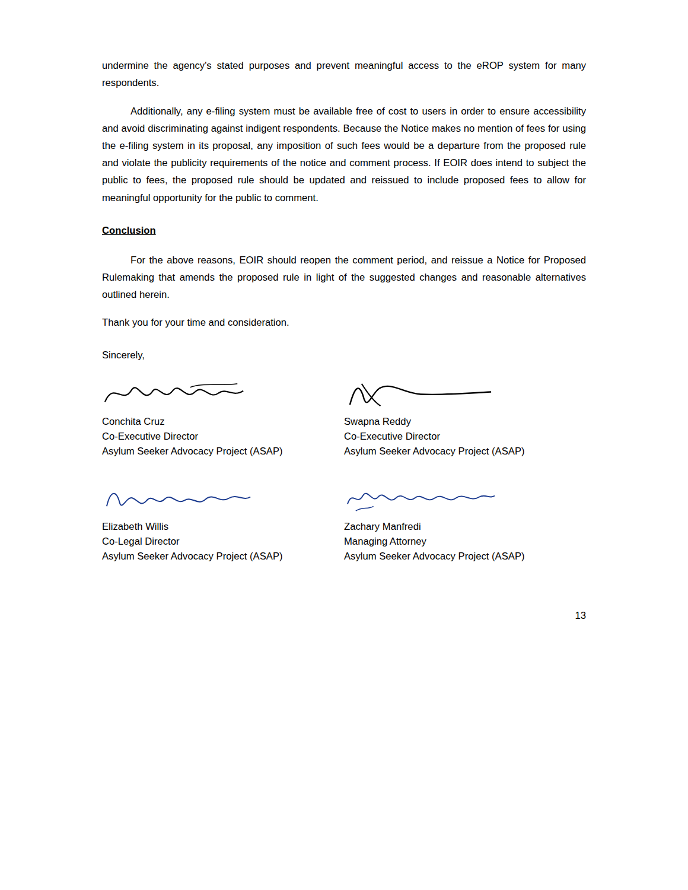undermine the agency's stated purposes and prevent meaningful access to the eROP system for many respondents.
Additionally, any e-filing system must be available free of cost to users in order to ensure accessibility and avoid discriminating against indigent respondents. Because the Notice makes no mention of fees for using the e-filing system in its proposal, any imposition of such fees would be a departure from the proposed rule and violate the publicity requirements of the notice and comment process. If EOIR does intend to subject the public to fees, the proposed rule should be updated and reissued to include proposed fees to allow for meaningful opportunity for the public to comment.
Conclusion
For the above reasons, EOIR should reopen the comment period, and reissue a Notice for Proposed Rulemaking that amends the proposed rule in light of the suggested changes and reasonable alternatives outlined herein.
Thank you for your time and consideration.
Sincerely,
| Conchita Cruz Co-Executive Director Asylum Seeker Advocacy Project (ASAP) | Swapna Reddy Co-Executive Director Asylum Seeker Advocacy Project (ASAP) |
| Elizabeth Willis Co-Legal Director Asylum Seeker Advocacy Project (ASAP) | Zachary Manfredi Managing Attorney Asylum Seeker Advocacy Project (ASAP) |
13